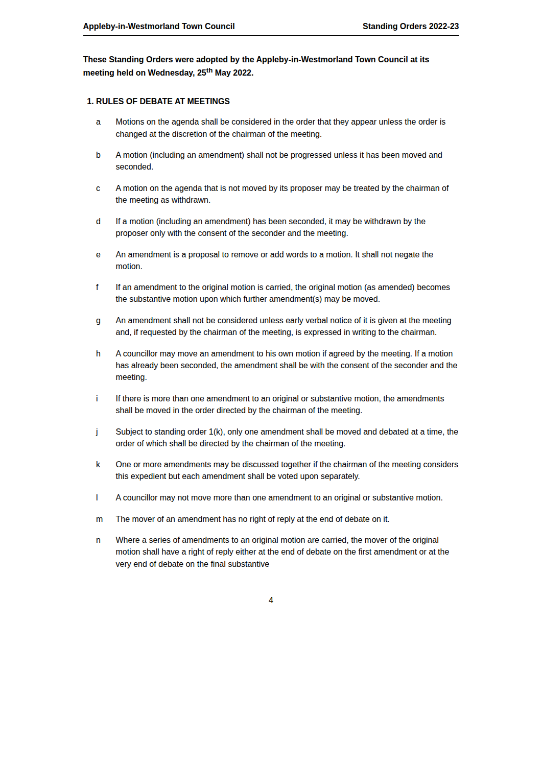Appleby-in-Westmorland Town Council Standing Orders 2022-23
These Standing Orders were adopted by the Appleby-in-Westmorland Town Council at its meeting held on Wednesday, 25th May 2022.
Rules of Debate at Meetings
a Motions on the agenda shall be considered in the order that they appear unless the order is changed at the discretion of the chairman of the meeting.
b A motion (including an amendment) shall not be progressed unless it has been moved and seconded.
c A motion on the agenda that is not moved by its proposer may be treated by the chairman of the meeting as withdrawn.
d If a motion (including an amendment) has been seconded, it may be withdrawn by the proposer only with the consent of the seconder and the meeting.
e An amendment is a proposal to remove or add words to a motion. It shall not negate the motion.
f If an amendment to the original motion is carried, the original motion (as amended) becomes the substantive motion upon which further amendment(s) may be moved.
g An amendment shall not be considered unless early verbal notice of it is given at the meeting and, if requested by the chairman of the meeting, is expressed in writing to the chairman.
h A councillor may move an amendment to his own motion if agreed by the meeting. If a motion has already been seconded, the amendment shall be with the consent of the seconder and the meeting.
i If there is more than one amendment to an original or substantive motion, the amendments shall be moved in the order directed by the chairman of the meeting.
j Subject to standing order 1(k), only one amendment shall be moved and debated at a time, the order of which shall be directed by the chairman of the meeting.
k One or more amendments may be discussed together if the chairman of the meeting considers this expedient but each amendment shall be voted upon separately.
l A councillor may not move more than one amendment to an original or substantive motion.
m The mover of an amendment has no right of reply at the end of debate on it.
n Where a series of amendments to an original motion are carried, the mover of the original motion shall have a right of reply either at the end of debate on the first amendment or at the very end of debate on the final substantive
4